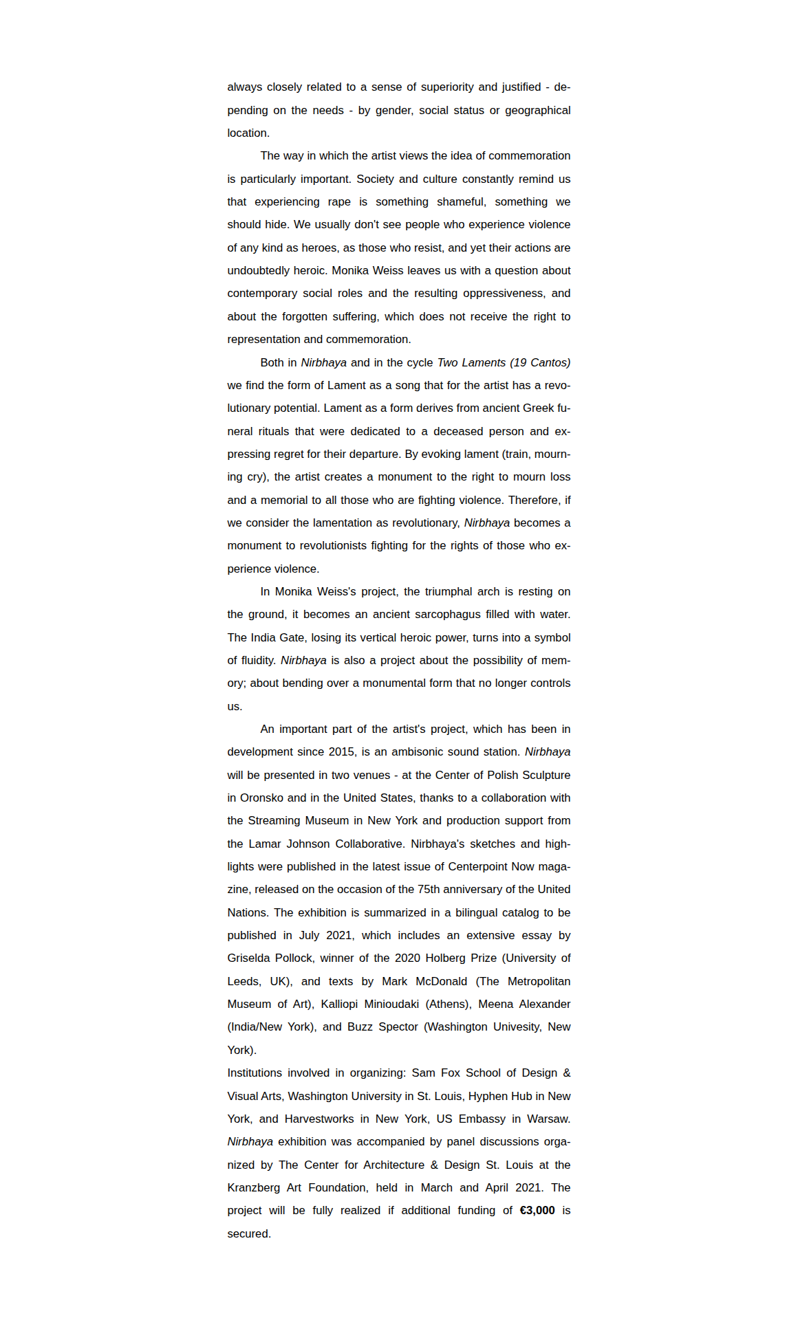always closely related to a sense of superiority and justified - depending on the needs - by gender, social status or geographical location.
The way in which the artist views the idea of commemoration is particularly important. Society and culture constantly remind us that experiencing rape is something shameful, something we should hide. We usually don't see people who experience violence of any kind as heroes, as those who resist, and yet their actions are undoubtedly heroic. Monika Weiss leaves us with a question about contemporary social roles and the resulting oppressiveness, and about the forgotten suffering, which does not receive the right to representation and commemoration.
Both in Nirbhaya and in the cycle Two Laments (19 Cantos) we find the form of Lament as a song that for the artist has a revolutionary potential. Lament as a form derives from ancient Greek funeral rituals that were dedicated to a deceased person and expressing regret for their departure. By evoking lament (train, mourning cry), the artist creates a monument to the right to mourn loss and a memorial to all those who are fighting violence. Therefore, if we consider the lamentation as revolutionary, Nirbhaya becomes a monument to revolutionists fighting for the rights of those who experience violence.
In Monika Weiss's project, the triumphal arch is resting on the ground, it becomes an ancient sarcophagus filled with water. The India Gate, losing its vertical heroic power, turns into a symbol of fluidity. Nirbhaya is also a project about the possibility of memory; about bending over a monumental form that no longer controls us.
An important part of the artist's project, which has been in development since 2015, is an ambisonic sound station. Nirbhaya will be presented in two venues - at the Center of Polish Sculpture in Oronsko and in the United States, thanks to a collaboration with the Streaming Museum in New York and production support from the Lamar Johnson Collaborative. Nirbhaya's sketches and highlights were published in the latest issue of Centerpoint Now magazine, released on the occasion of the 75th anniversary of the United Nations. The exhibition is summarized in a bilingual catalog to be published in July 2021, which includes an extensive essay by Griselda Pollock, winner of the 2020 Holberg Prize (University of Leeds, UK), and texts by Mark McDonald (The Metropolitan Museum of Art), Kalliopi Minioudaki (Athens), Meena Alexander (India/New York), and Buzz Spector (Washington Univesity, New York).
Institutions involved in organizing: Sam Fox School of Design & Visual Arts, Washington University in St. Louis, Hyphen Hub in New York, and Harvestworks in New York, US Embassy in Warsaw. Nirbhaya exhibition was accompanied by panel discussions organized by The Center for Architecture & Design St. Louis at the Kranzberg Art Foundation, held in March and April 2021. The project will be fully realized if additional funding of €3,000 is secured.